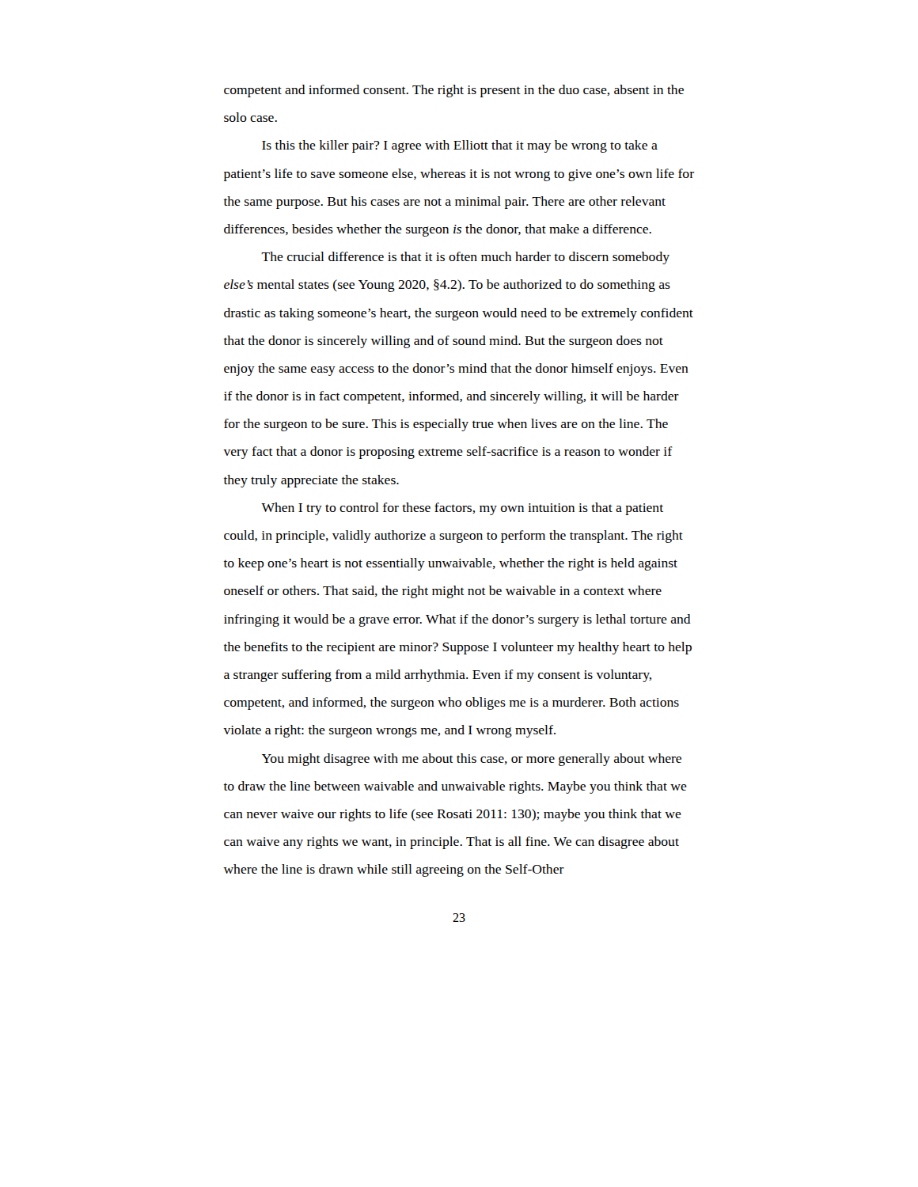competent and informed consent. The right is present in the duo case, absent in the solo case.
Is this the killer pair? I agree with Elliott that it may be wrong to take a patient’s life to save someone else, whereas it is not wrong to give one’s own life for the same purpose. But his cases are not a minimal pair. There are other relevant differences, besides whether the surgeon is the donor, that make a difference.
The crucial difference is that it is often much harder to discern somebody else’s mental states (see Young 2020, §4.2). To be authorized to do something as drastic as taking someone’s heart, the surgeon would need to be extremely confident that the donor is sincerely willing and of sound mind. But the surgeon does not enjoy the same easy access to the donor’s mind that the donor himself enjoys. Even if the donor is in fact competent, informed, and sincerely willing, it will be harder for the surgeon to be sure. This is especially true when lives are on the line. The very fact that a donor is proposing extreme self-sacrifice is a reason to wonder if they truly appreciate the stakes.
When I try to control for these factors, my own intuition is that a patient could, in principle, validly authorize a surgeon to perform the transplant. The right to keep one’s heart is not essentially unwaivable, whether the right is held against oneself or others. That said, the right might not be waivable in a context where infringing it would be a grave error. What if the donor’s surgery is lethal torture and the benefits to the recipient are minor? Suppose I volunteer my healthy heart to help a stranger suffering from a mild arrhythmia. Even if my consent is voluntary, competent, and informed, the surgeon who obliges me is a murderer. Both actions violate a right: the surgeon wrongs me, and I wrong myself.
You might disagree with me about this case, or more generally about where to draw the line between waivable and unwaivable rights. Maybe you think that we can never waive our rights to life (see Rosati 2011: 130); maybe you think that we can waive any rights we want, in principle. That is all fine. We can disagree about where the line is drawn while still agreeing on the Self-Other
23